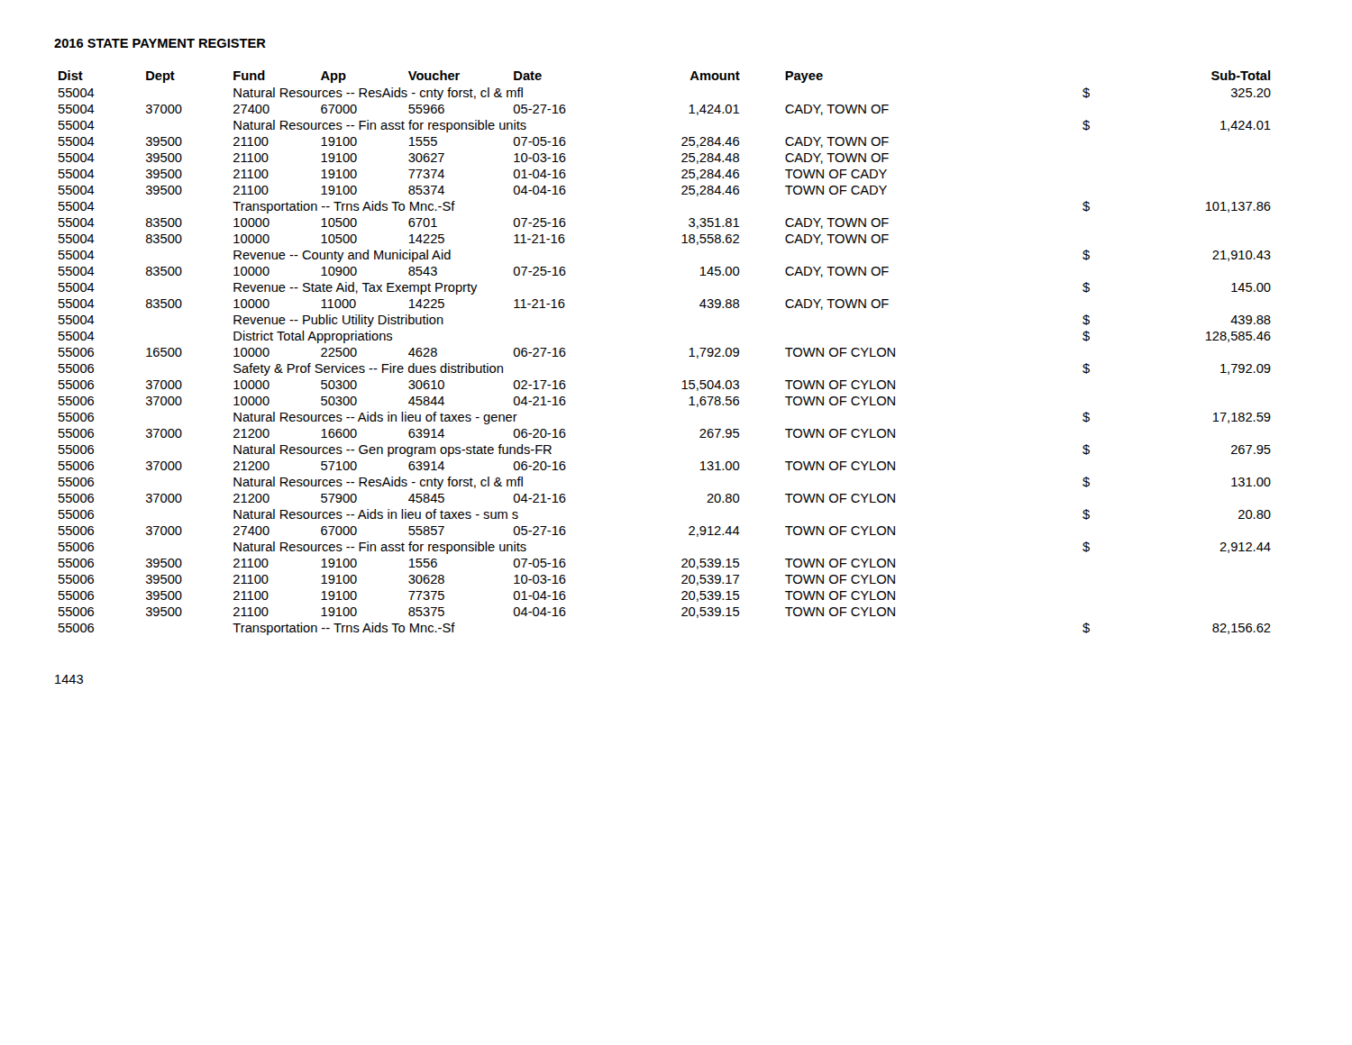2016 STATE PAYMENT REGISTER
| Dist | Dept | Fund | App | Voucher | Date | Amount | Payee | | Sub-Total |
| --- | --- | --- | --- | --- | --- | --- | --- | --- | --- |
| 55004 | | Natural Resources -- ResAids - cnty forst, cl & mfl | | | $ | 325.20 |
| 55004 | 37000 | 27400 | 67000 | 55966 | 05-27-16 | 1,424.01 | CADY, TOWN OF | | |
| 55004 | | Natural Resources -- Fin asst for responsible units | | | $ | 1,424.01 |
| 55004 | 39500 | 21100 | 19100 | 1555 | 07-05-16 | 25,284.46 | CADY, TOWN OF | | |
| 55004 | 39500 | 21100 | 19100 | 30627 | 10-03-16 | 25,284.48 | CADY, TOWN OF | | |
| 55004 | 39500 | 21100 | 19100 | 77374 | 01-04-16 | 25,284.46 | TOWN OF CADY | | |
| 55004 | 39500 | 21100 | 19100 | 85374 | 04-04-16 | 25,284.46 | TOWN OF CADY | | |
| 55004 | | Transportation -- Trns Aids To Mnc.-Sf | | | $ | 101,137.86 |
| 55004 | 83500 | 10000 | 10500 | 6701 | 07-25-16 | 3,351.81 | CADY, TOWN OF | | |
| 55004 | 83500 | 10000 | 10500 | 14225 | 11-21-16 | 18,558.62 | CADY, TOWN OF | | |
| 55004 | | Revenue -- County and Municipal Aid | | | $ | 21,910.43 |
| 55004 | 83500 | 10000 | 10900 | 8543 | 07-25-16 | 145.00 | CADY, TOWN OF | | |
| 55004 | | Revenue -- State Aid, Tax Exempt Proprty | | | $ | 145.00 |
| 55004 | 83500 | 10000 | 11000 | 14225 | 11-21-16 | 439.88 | CADY, TOWN OF | | |
| 55004 | | Revenue -- Public Utility Distribution | | | $ | 439.88 |
| 55004 | | District Total Appropriations | | | $ | 128,585.46 |
| 55006 | 16500 | 10000 | 22500 | 4628 | 06-27-16 | 1,792.09 | TOWN OF CYLON | | |
| 55006 | | Safety & Prof Services -- Fire dues distribution | | | $ | 1,792.09 |
| 55006 | 37000 | 10000 | 50300 | 30610 | 02-17-16 | 15,504.03 | TOWN OF CYLON | | |
| 55006 | 37000 | 10000 | 50300 | 45844 | 04-21-16 | 1,678.56 | TOWN OF CYLON | | |
| 55006 | | Natural Resources -- Aids in lieu of taxes - gener | | | $ | 17,182.59 |
| 55006 | 37000 | 21200 | 16600 | 63914 | 06-20-16 | 267.95 | TOWN OF CYLON | | |
| 55006 | | Natural Resources -- Gen program ops-state funds-FR | | | $ | 267.95 |
| 55006 | 37000 | 21200 | 57100 | 63914 | 06-20-16 | 131.00 | TOWN OF CYLON | | |
| 55006 | | Natural Resources -- ResAids - cnty forst, cl & mfl | | | $ | 131.00 |
| 55006 | 37000 | 21200 | 57900 | 45845 | 04-21-16 | 20.80 | TOWN OF CYLON | | |
| 55006 | | Natural Resources -- Aids in lieu of taxes - sum s | | | $ | 20.80 |
| 55006 | 37000 | 27400 | 67000 | 55857 | 05-27-16 | 2,912.44 | TOWN OF CYLON | | |
| 55006 | | Natural Resources -- Fin asst for responsible units | | | $ | 2,912.44 |
| 55006 | 39500 | 21100 | 19100 | 1556 | 07-05-16 | 20,539.15 | TOWN OF CYLON | | |
| 55006 | 39500 | 21100 | 19100 | 30628 | 10-03-16 | 20,539.17 | TOWN OF CYLON | | |
| 55006 | 39500 | 21100 | 19100 | 77375 | 01-04-16 | 20,539.15 | TOWN OF CYLON | | |
| 55006 | 39500 | 21100 | 19100 | 85375 | 04-04-16 | 20,539.15 | TOWN OF CYLON | | |
| 55006 | | Transportation -- Trns Aids To Mnc.-Sf | | | $ | 82,156.62 |
1443